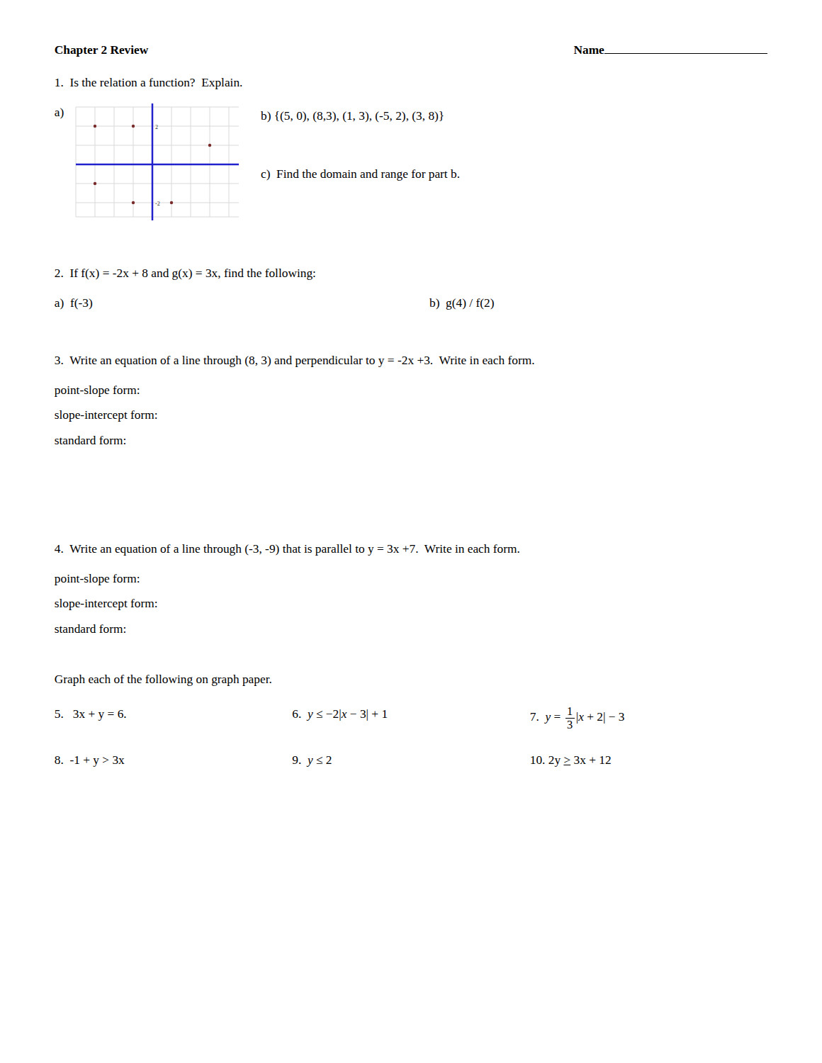Chapter 2 Review Name
1. Is the relation a function? Explain.
a)
2 -2
b) {(5, 0), (8,3), (1, 3), (-5, 2), (3, 8)}
c) Find the domain and range for part b.
2. If f(x) = -2x + 8 and g(x) = 3x, find the following:
a) f(-3)
b) g(4) / f(2)
3. Write an equation of a line through (8, 3) and perpendicular to y = -2x +3. Write in each form.
point-slope form:
slope-intercept form:
standard form:
4. Write an equation of a line through (-3, -9) that is parallel to y = 3x +7. Write in each form.
point-slope form:
slope-intercept form:
standard form:
Graph each of the following on graph paper.
| 5. 3x + y = 6. | 6. y ≤ −2 / x − 3/ + 1 | 7. y = 1 3 / x + 2/ − 3 |
| 8. -1 + y > 3x | 9. y ≤ 2 | 10. 2y > 3x + 12 |